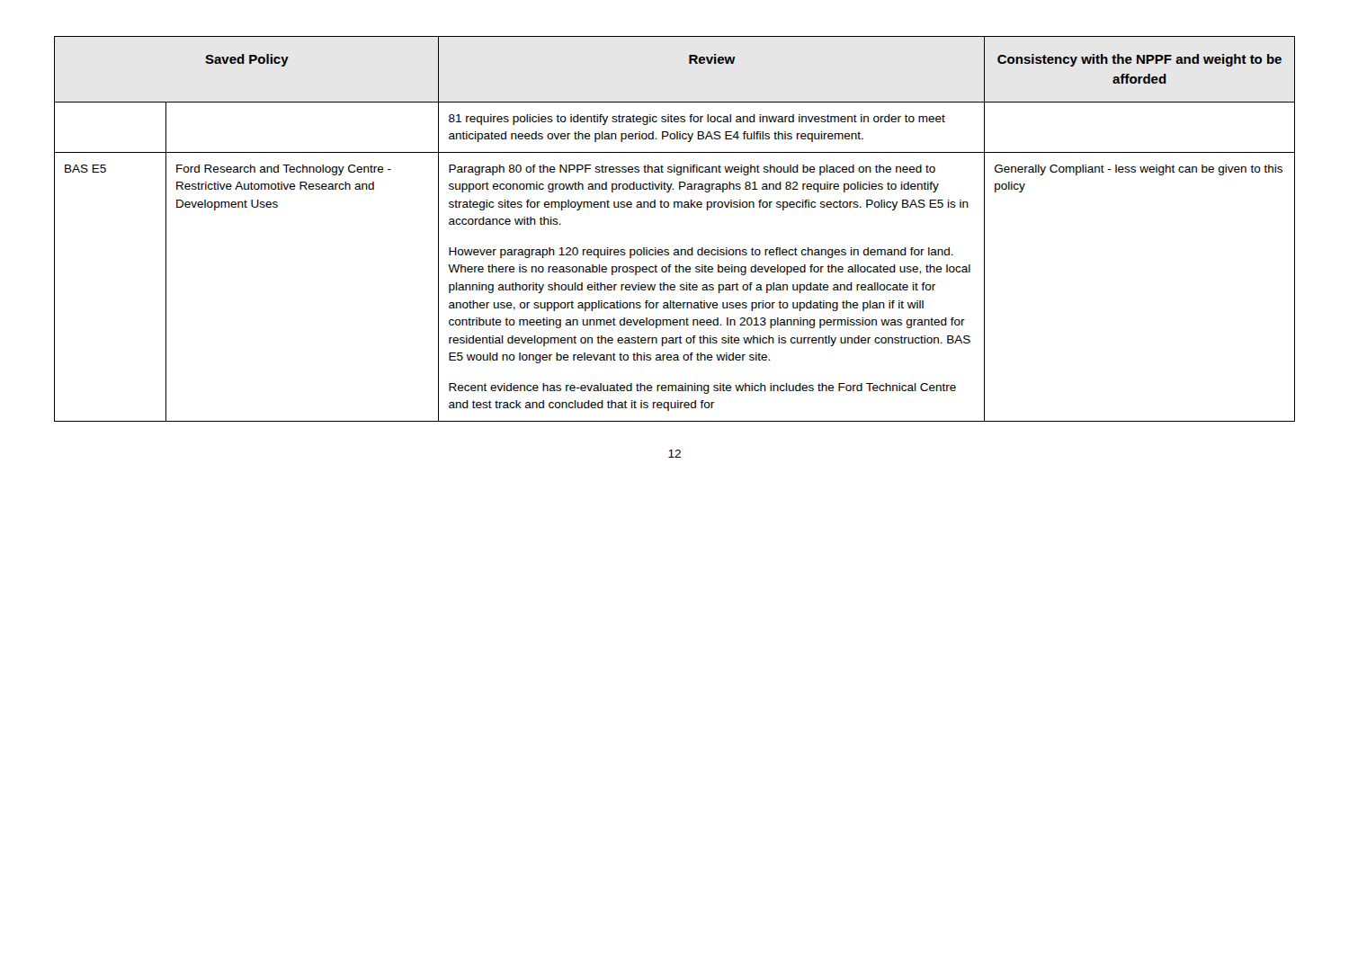| Saved Policy | Review | Consistency with the NPPF and weight to be afforded |
| --- | --- | --- |
| | | 81 requires policies to identify strategic sites for local and inward investment in order to meet anticipated needs over the plan period. Policy BAS E4 fulfils this requirement. | |
| BAS E5 | Ford Research and Technology Centre - Restrictive Automotive Research and Development Uses | Paragraph 80 of the NPPF stresses that significant weight should be placed on the need to support economic growth and productivity. Paragraphs 81 and 82 require policies to identify strategic sites for employment use and to make provision for specific sectors. Policy BAS E5 is in accordance with this. However paragraph 120 requires policies and decisions to reflect changes in demand for land. Where there is no reasonable prospect of the site being developed for the allocated use, the local planning authority should either review the site as part of a plan update and reallocate it for another use, or support applications for alternative uses prior to updating the plan if it will contribute to meeting an unmet development need. In 2013 planning permission was granted for residential development on the eastern part of this site which is currently under construction. BAS E5 would no longer be relevant to this area of the wider site. Recent evidence has re-evaluated the remaining site which includes the Ford Technical Centre and test track and concluded that it is required for | Generally Compliant - less weight can be given to this policy |
12